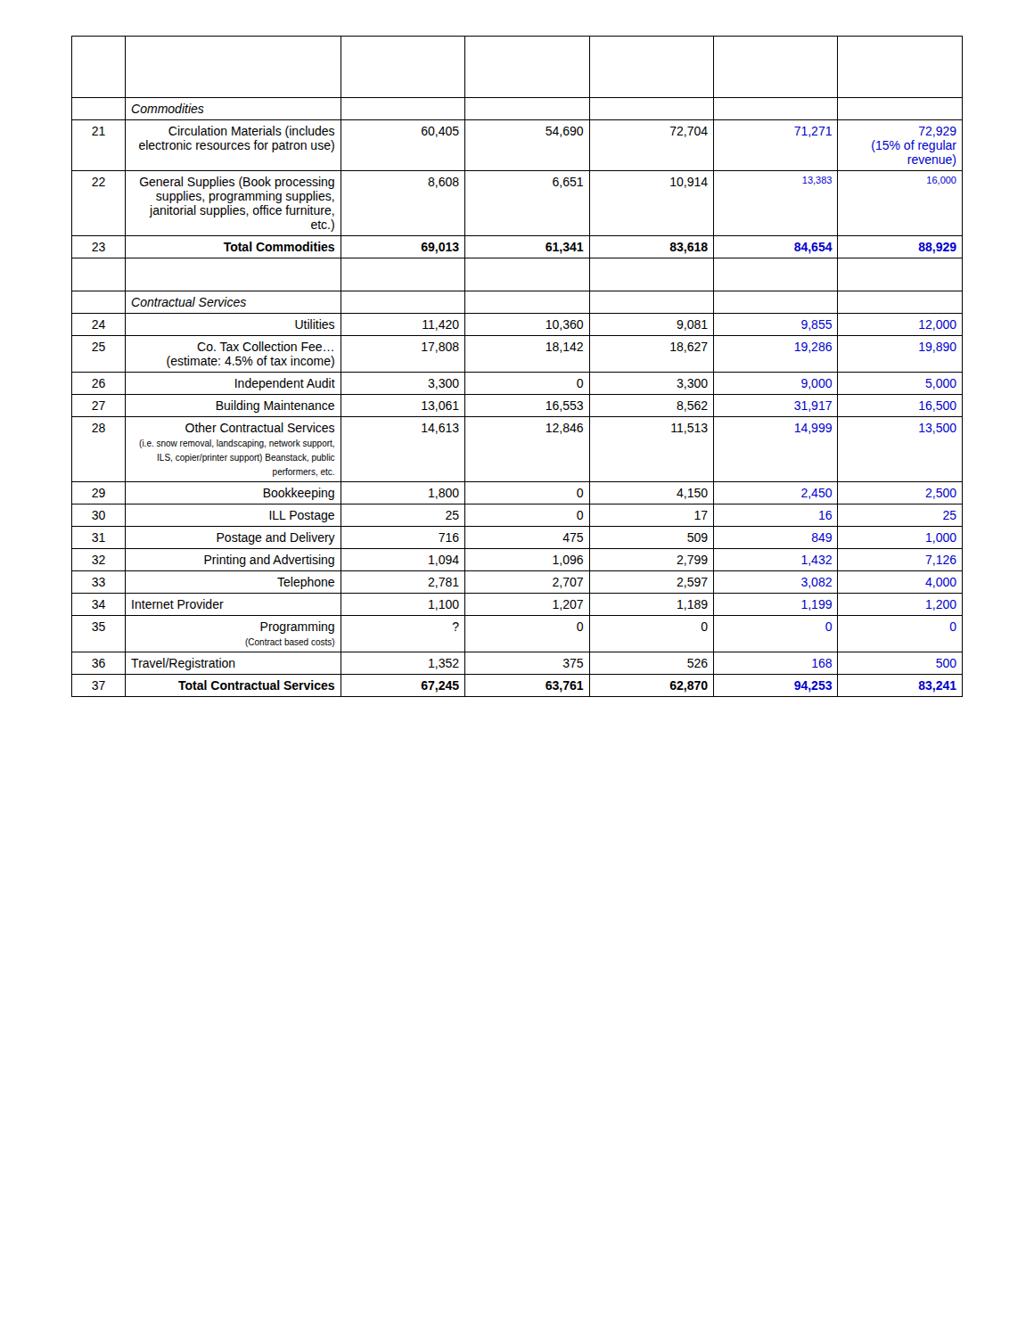| | Commodities | | | | | |
| 21 | Circulation Materials (includes electronic resources for patron use) | 60,405 | 54,690 | 72,704 | 71,271 | 72,929 (15% of regular revenue) |
| 22 | General Supplies (Book processing supplies, programming supplies, janitorial supplies, office furniture, etc.) | 8,608 | 6,651 | 10,914 | 13,383 | 16,000 |
| 23 | Total Commodities | 69,013 | 61,341 | 83,618 | 84,654 | 88,929 |
| | Contractual Services | | | | | |
| 24 | Utilities | 11,420 | 10,360 | 9,081 | 9,855 | 12,000 |
| 25 | Co. Tax Collection Fee… (estimate: 4.5% of tax income) | 17,808 | 18,142 | 18,627 | 19,286 | 19,890 |
| 26 | Independent Audit | 3,300 | 0 | 3,300 | 9,000 | 5,000 |
| 27 | Building Maintenance | 13,061 | 16,553 | 8,562 | 31,917 | 16,500 |
| 28 | Other Contractual Services (i.e. snow removal, landscaping, network support, ILS, copier/printer support) Beanstack, public performers, etc. | 14,613 | 12,846 | 11,513 | 14,999 | 13,500 |
| 29 | Bookkeeping | 1,800 | 0 | 4,150 | 2,450 | 2,500 |
| 30 | ILL Postage | 25 | 0 | 17 | 16 | 25 |
| 31 | Postage and Delivery | 716 | 475 | 509 | 849 | 1,000 |
| 32 | Printing and Advertising | 1,094 | 1,096 | 2,799 | 1,432 | 7,126 |
| 33 | Telephone | 2,781 | 2,707 | 2,597 | 3,082 | 4,000 |
| 34 | Internet Provider | 1,100 | 1,207 | 1,189 | 1,199 | 1,200 |
| 35 | Programming (Contract based costs) | ? | 0 | 0 | 0 | 0 |
| 36 | Travel/Registration | 1,352 | 375 | 526 | 168 | 500 |
| 37 | Total Contractual Services | 67,245 | 63,761 | 62,870 | 94,253 | 83,241 |